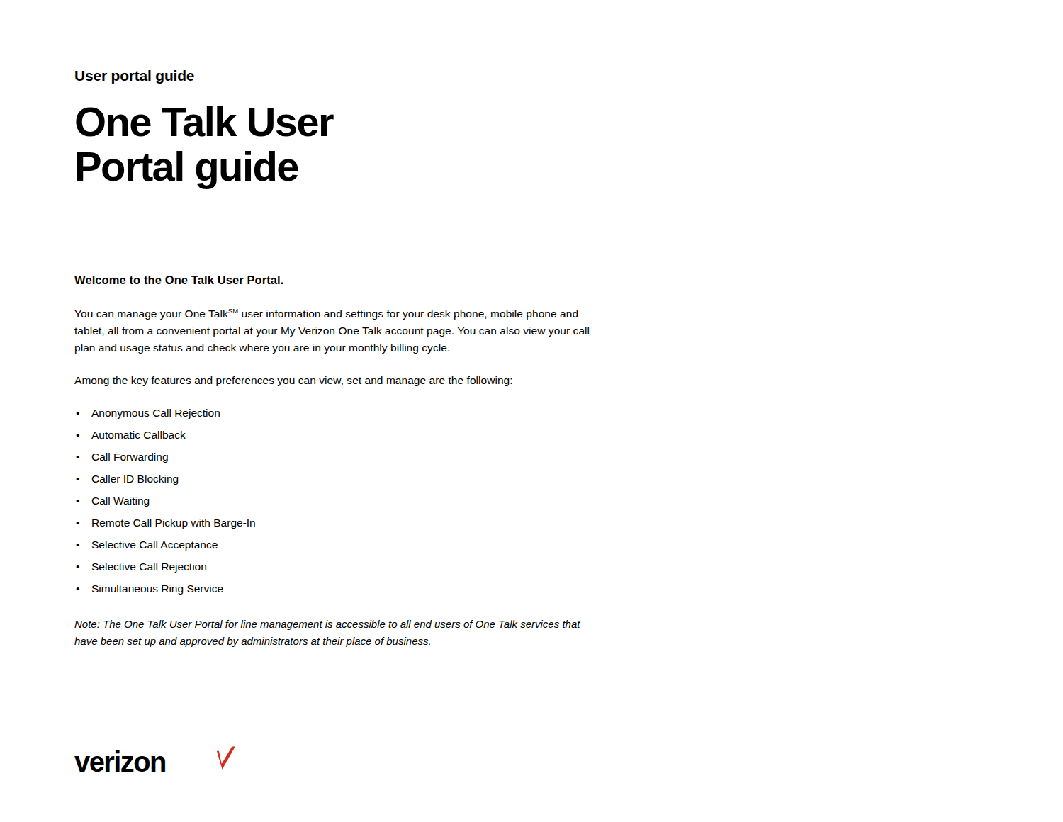User portal guide
One Talk User
Portal guide
Welcome to the One Talk User Portal.
You can manage your One TalkSM user information and settings for your desk phone, mobile phone and tablet, all from a convenient portal at your My Verizon One Talk account page. You can also view your call plan and usage status and check where you are in your monthly billing cycle.
Among the key features and preferences you can view, set and manage are the following:
Anonymous Call Rejection
Automatic Callback
Call Forwarding
Caller ID Blocking
Call Waiting
Remote Call Pickup with Barge-In
Selective Call Acceptance
Selective Call Rejection
Simultaneous Ring Service
Note: The One Talk User Portal for line management is accessible to all end users of One Talk services that have been set up and approved by administrators at their place of business.
verizon